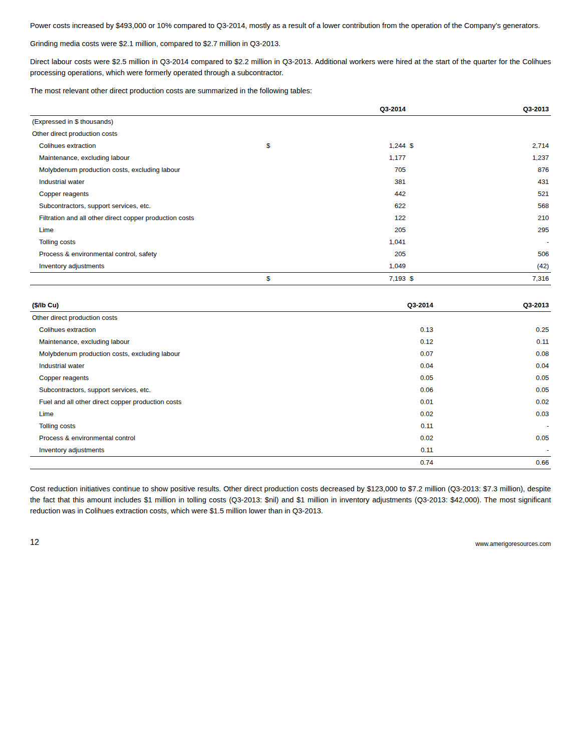Power costs increased by $493,000 or 10% compared to Q3-2014, mostly as a result of a lower contribution from the operation of the Company’s generators.
Grinding media costs were $2.1 million, compared to $2.7 million in Q3-2013.
Direct labour costs were $2.5 million in Q3-2014 compared to $2.2 million in Q3-2013. Additional workers were hired at the start of the quarter for the Colihues processing operations, which were formerly operated through a subcontractor.
The most relevant other direct production costs are summarized in the following tables:
| | | Q3-2014 | | Q3-2013 |
| --- | --- | --- | --- | --- |
| (Expressed in $ thousands) | | | | |
| Other direct production costs | | | | |
| Colihues extraction | $ | 1,244 | $ | 2,714 |
| Maintenance, excluding labour | | 1,177 | | 1,237 |
| Molybdenum production costs, excluding labour | | 705 | | 876 |
| Industrial water | | 381 | | 431 |
| Copper reagents | | 442 | | 521 |
| Subcontractors, support services, etc. | | 622 | | 568 |
| Filtration and all other direct copper production costs | | 122 | | 210 |
| Lime | | 205 | | 295 |
| Tolling costs | | 1,041 | | - |
| Process & environmental control, safety | | 205 | | 506 |
| Inventory adjustments | | 1,049 | | (42) |
| | $ | 7,193 | $ | 7,316 |
| ($/lb Cu) | Q3-2014 | Q3-2013 |
| --- | --- | --- |
| Other direct production costs | | |
| Colihues extraction | 0.13 | 0.25 |
| Maintenance, excluding labour | 0.12 | 0.11 |
| Molybdenum production costs, excluding labour | 0.07 | 0.08 |
| Industrial water | 0.04 | 0.04 |
| Copper reagents | 0.05 | 0.05 |
| Subcontractors, support services, etc. | 0.06 | 0.05 |
| Fuel and all other direct copper production costs | 0.01 | 0.02 |
| Lime | 0.02 | 0.03 |
| Tolling costs | 0.11 | - |
| Process & environmental control | 0.02 | 0.05 |
| Inventory adjustments | 0.11 | - |
| | 0.74 | 0.66 |
Cost reduction initiatives continue to show positive results. Other direct production costs decreased by $123,000 to $7.2 million (Q3-2013: $7.3 million), despite the fact that this amount includes $1 million in tolling costs (Q3-2013: $nil) and $1 million in inventory adjustments (Q3-2013: $42,000). The most significant reduction was in Colihues extraction costs, which were $1.5 million lower than in Q3-2013.
12 www.amerigoresources.com